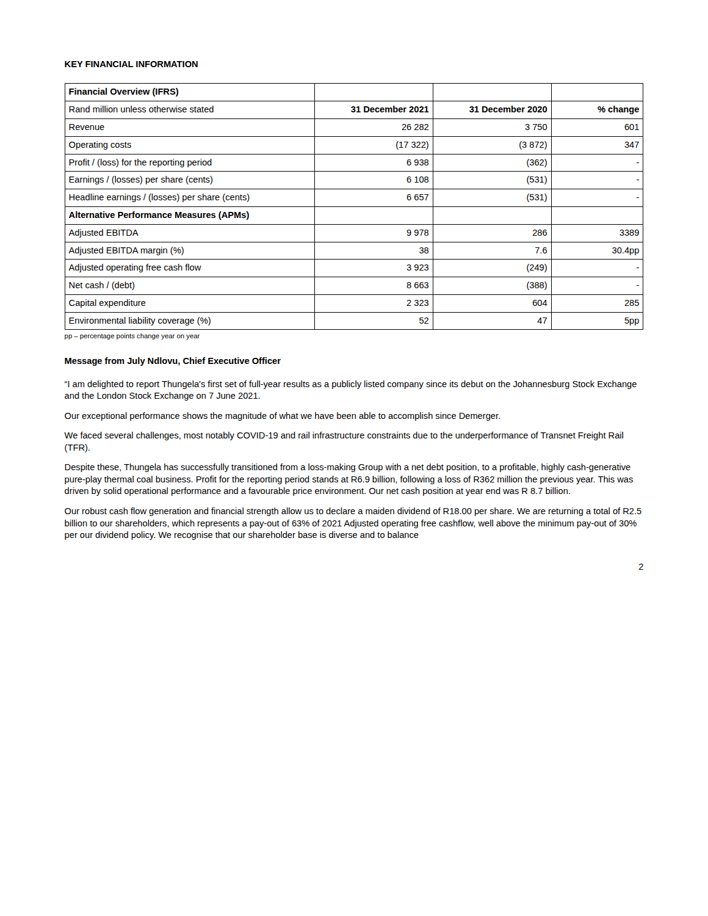KEY FINANCIAL INFORMATION
| Financial Overview (IFRS) | | | |
| Rand million unless otherwise stated | 31 December 2021 | 31 December 2020 | % change |
| Revenue | 26 282 | 3 750 | 601 |
| Operating costs | (17 322) | (3 872) | 347 |
| Profit / (loss) for the reporting period | 6 938 | (362) | - |
| Earnings / (losses) per share (cents) | 6 108 | (531) | - |
| Headline earnings / (losses) per share (cents) | 6 657 | (531) | - |
| Alternative Performance Measures (APMs) | | | |
| Adjusted EBITDA | 9 978 | 286 | 3389 |
| Adjusted EBITDA margin (%) | 38 | 7.6 | 30.4pp |
| Adjusted operating free cash flow | 3 923 | (249) | - |
| Net cash / (debt) | 8 663 | (388) | - |
| Capital expenditure | 2 323 | 604 | 285 |
| Environmental liability coverage (%) | 52 | 47 | 5pp |
pp – percentage points change year on year
Message from July Ndlovu, Chief Executive Officer
“I am delighted to report Thungela's first set of full-year results as a publicly listed company since its debut on the Johannesburg Stock Exchange and the London Stock Exchange on 7 June 2021.
Our exceptional performance shows the magnitude of what we have been able to accomplish since Demerger.
We faced several challenges, most notably COVID-19 and rail infrastructure constraints due to the underperformance of Transnet Freight Rail (TFR).
Despite these, Thungela has successfully transitioned from a loss-making Group with a net debt position, to a profitable, highly cash-generative pure-play thermal coal business. Profit for the reporting period stands at R6.9 billion, following a loss of R362 million the previous year. This was driven by solid operational performance and a favourable price environment. Our net cash position at year end was R 8.7 billion.
Our robust cash flow generation and financial strength allow us to declare a maiden dividend of R18.00 per share. We are returning a total of R2.5 billion to our shareholders, which represents a pay-out of 63% of 2021 Adjusted operating free cashflow, well above the minimum pay-out of 30% per our dividend policy. We recognise that our shareholder base is diverse and to balance
2